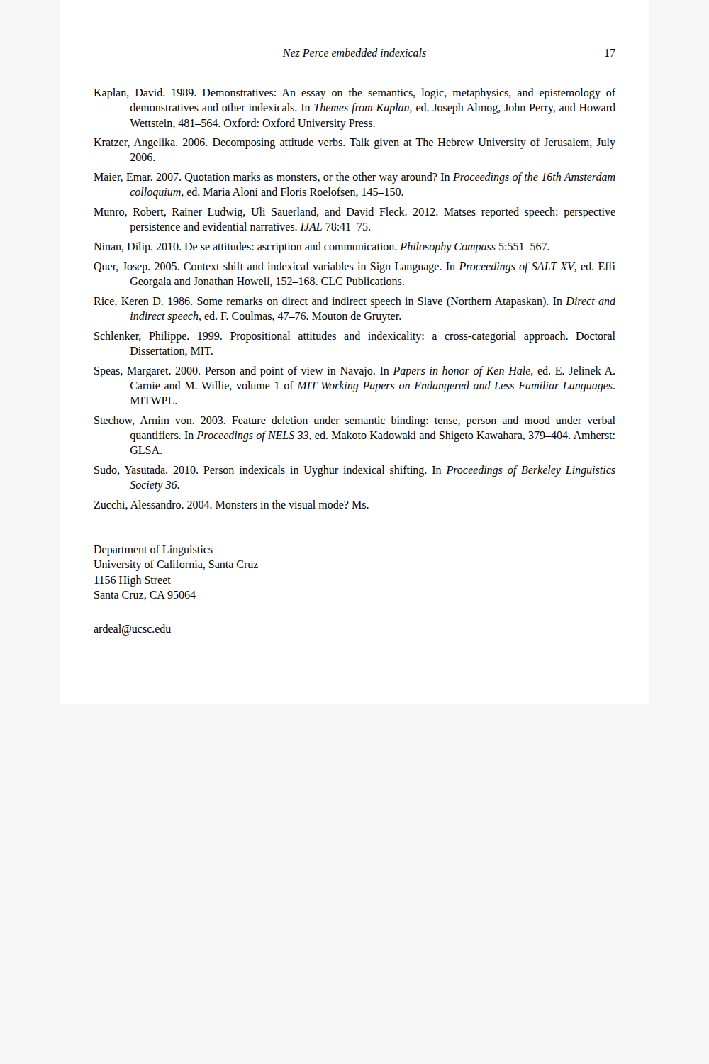Nez Perce embedded indexicals 17
Kaplan, David. 1989. Demonstratives: An essay on the semantics, logic, metaphysics, and epistemology of demonstratives and other indexicals. In Themes from Kaplan, ed. Joseph Almog, John Perry, and Howard Wettstein, 481–564. Oxford: Oxford University Press.
Kratzer, Angelika. 2006. Decomposing attitude verbs. Talk given at The Hebrew University of Jerusalem, July 2006.
Maier, Emar. 2007. Quotation marks as monsters, or the other way around? In Proceedings of the 16th Amsterdam colloquium, ed. Maria Aloni and Floris Roelofsen, 145–150.
Munro, Robert, Rainer Ludwig, Uli Sauerland, and David Fleck. 2012. Matses reported speech: perspective persistence and evidential narratives. IJAL 78:41–75.
Ninan, Dilip. 2010. De se attitudes: ascription and communication. Philosophy Compass 5:551–567.
Quer, Josep. 2005. Context shift and indexical variables in Sign Language. In Proceedings of SALT XV, ed. Effi Georgala and Jonathan Howell, 152–168. CLC Publications.
Rice, Keren D. 1986. Some remarks on direct and indirect speech in Slave (Northern Atapaskan). In Direct and indirect speech, ed. F. Coulmas, 47–76. Mouton de Gruyter.
Schlenker, Philippe. 1999. Propositional attitudes and indexicality: a cross-categorial approach. Doctoral Dissertation, MIT.
Speas, Margaret. 2000. Person and point of view in Navajo. In Papers in honor of Ken Hale, ed. E. Jelinek A. Carnie and M. Willie, volume 1 of MIT Working Papers on Endangered and Less Familiar Languages. MITWPL.
Stechow, Arnim von. 2003. Feature deletion under semantic binding: tense, person and mood under verbal quantifiers. In Proceedings of NELS 33, ed. Makoto Kadowaki and Shigeto Kawahara, 379–404. Amherst: GLSA.
Sudo, Yasutada. 2010. Person indexicals in Uyghur indexical shifting. In Proceedings of Berkeley Linguistics Society 36.
Zucchi, Alessandro. 2004. Monsters in the visual mode? Ms.
Department of Linguistics
University of California, Santa Cruz
1156 High Street
Santa Cruz, CA 95064
ardeal@ucsc.edu